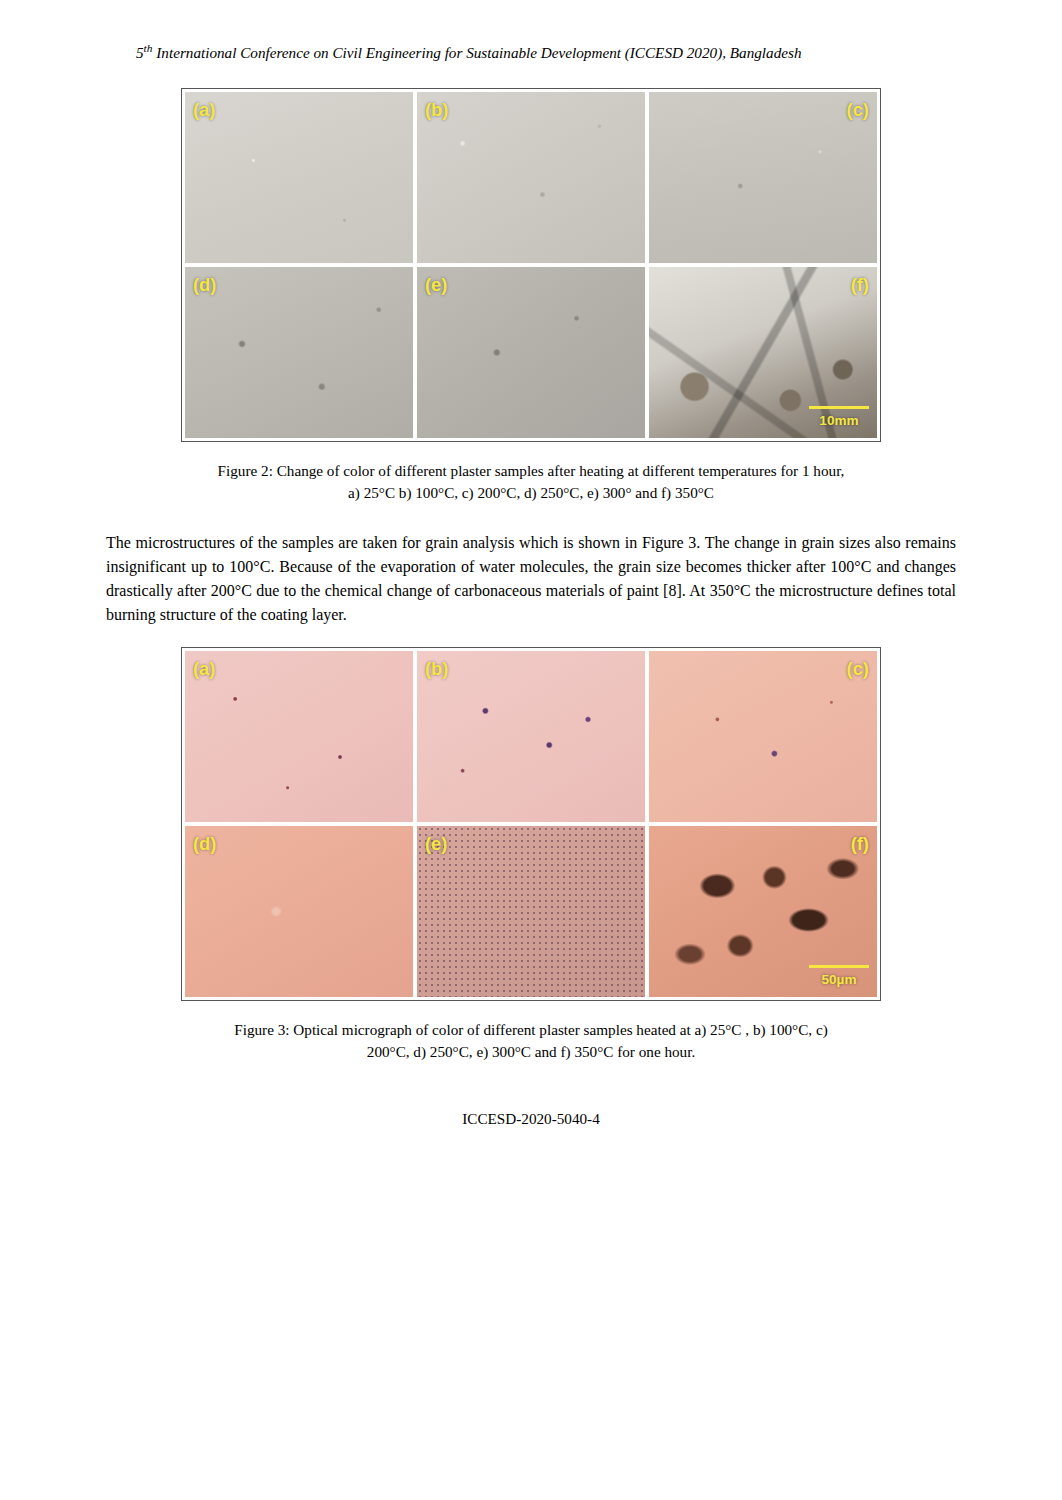5th International Conference on Civil Engineering for Sustainable Development (ICCESD 2020), Bangladesh
(a)
(b)
(c)
(d)
(e)
(f) 10mm
Figure 2: Change of color of different plaster samples after heating at different temperatures for 1 hour, a) 25°C b) 100°C, c) 200°C, d) 250°C, e) 300° and f) 350°C
The microstructures of the samples are taken for grain analysis which is shown in Figure 3. The change in grain sizes also remains insignificant up to 100°C. Because of the evaporation of water molecules, the grain size becomes thicker after 100°C and changes drastically after 200°C due to the chemical change of carbonaceous materials of paint [8]. At 350°C the microstructure defines total burning structure of the coating layer.
(a)
(b)
(c)
(d)
(e)
(f) 50µm
Figure 3: Optical micrograph of color of different plaster samples heated at a) 25°C , b) 100°C, c) 200°C, d) 250°C, e) 300°C and f) 350°C for one hour.
ICCESD-2020-5040-4